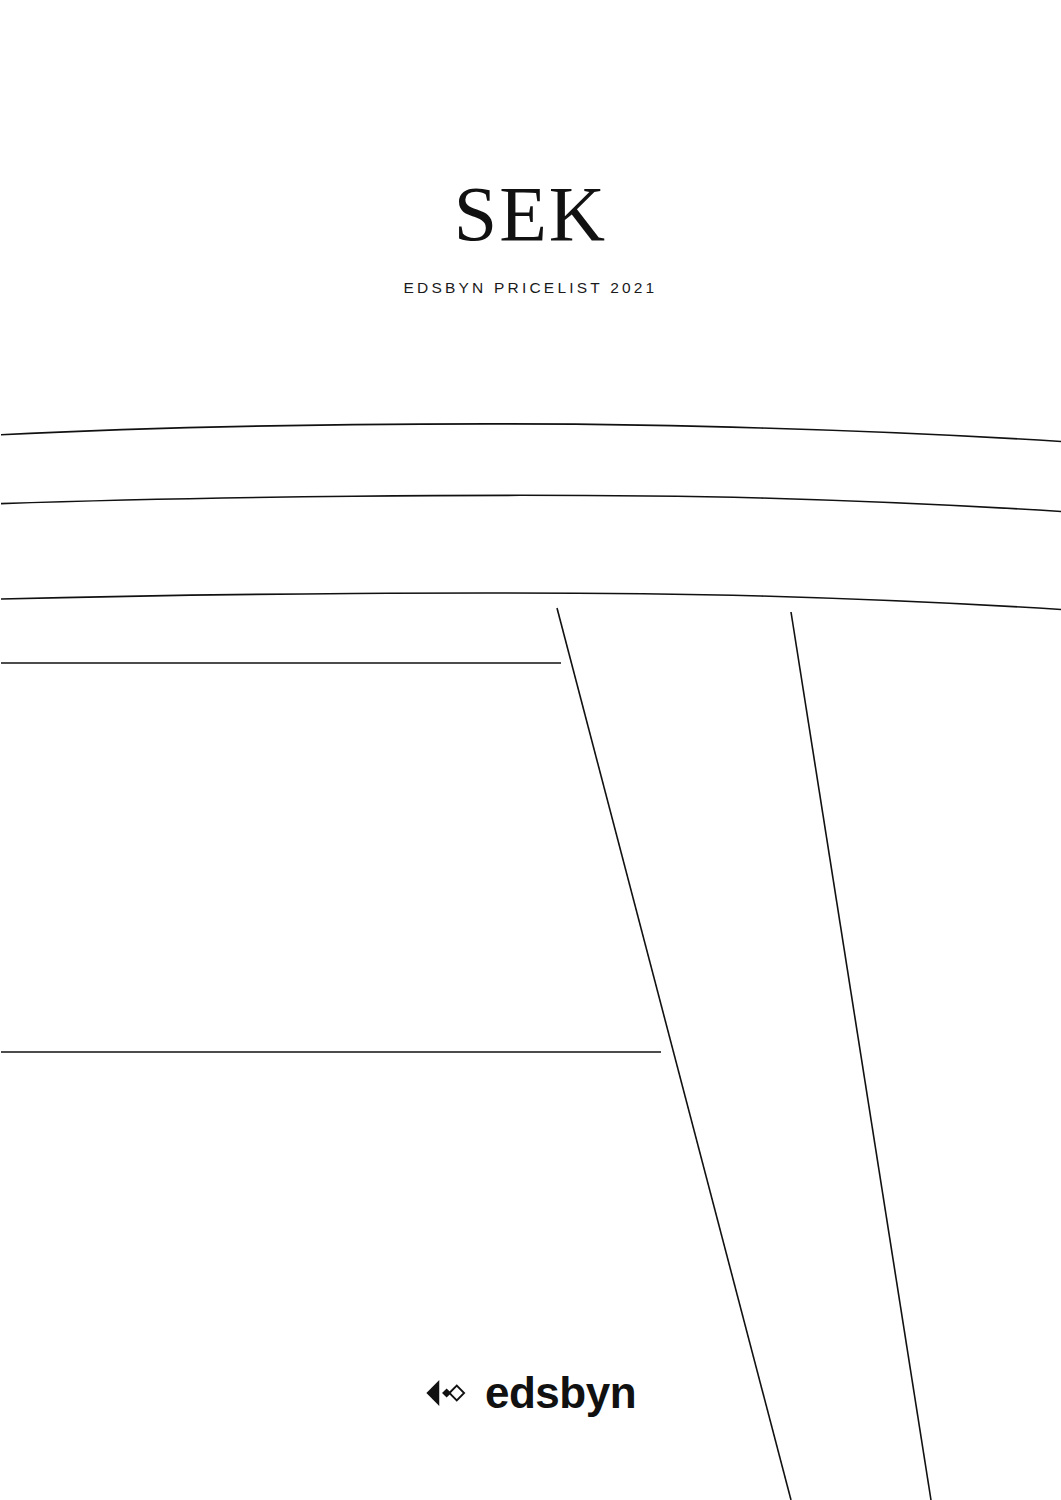SEK
EDSBYN PRICELIST 2021
edsbyn